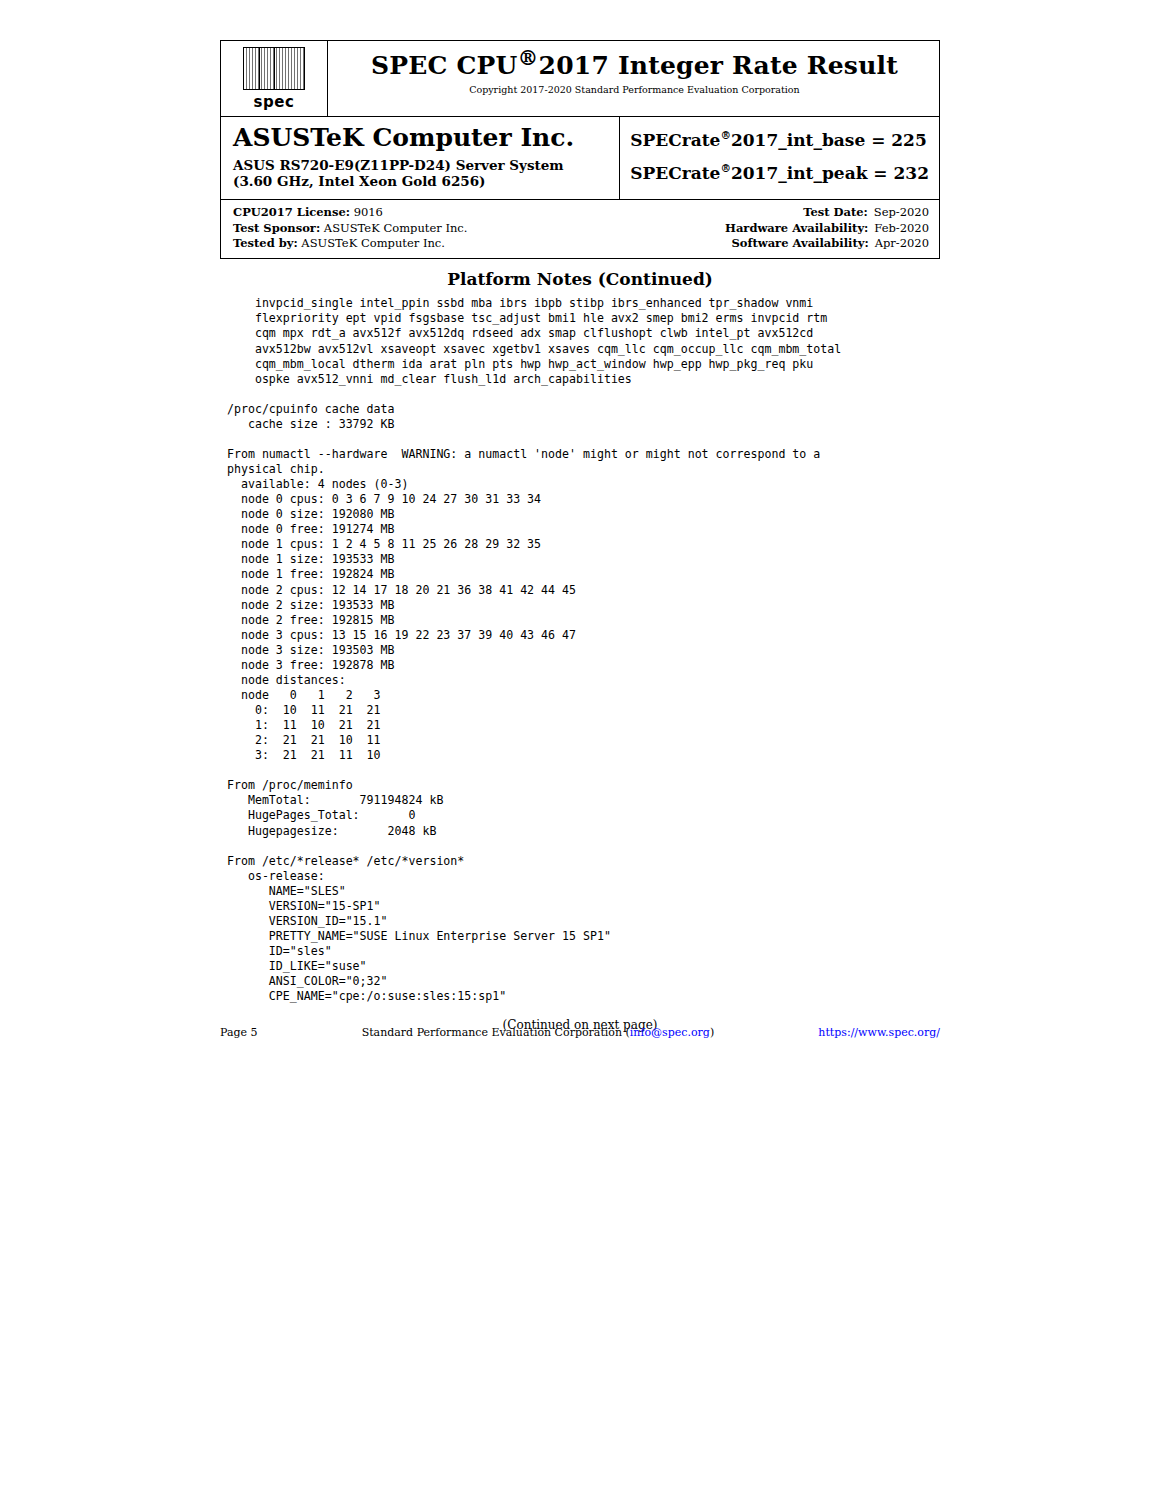spec
SPEC CPU®2017 Integer Rate Result
Copyright 2017-2020 Standard Performance Evaluation Corporation
ASUSTeK Computer Inc.
ASUS RS720-E9(Z11PP-D24) Server System
(3.60 GHz, Intel Xeon Gold 6256)
SPECrate®2017_int_base = 225
SPECrate®2017_int_peak = 232
| CPU2017 License: 9016 | Test Date: Sep-2020 |
| Test Sponsor: ASUSTeK Computer Inc. | Hardware Availability: Feb-2020 |
| Tested by: ASUSTeK Computer Inc. | Software Availability: Apr-2020 |
Platform Notes (Continued)
     invpcid_single intel_ppin ssbd mba ibrs ibpb stibp ibrs_enhanced tpr_shadow vnmi
     flexpriority ept vpid fsgsbase tsc_adjust bmi1 hle avx2 smep bmi2 erms invpcid rtm
     cqm mpx rdt_a avx512f avx512dq rdseed adx smap clflushopt clwb intel_pt avx512cd
     avx512bw avx512vl xsaveopt xsavec xgetbv1 xsaves cqm_llc cqm_occup_llc cqm_mbm_total
     cqm_mbm_local dtherm ida arat pln pts hwp hwp_act_window hwp_epp hwp_pkg_req pku
     ospke avx512_vnni md_clear flush_l1d arch_capabilities

 /proc/cpuinfo cache data
    cache size : 33792 KB

 From numactl --hardware  WARNING: a numactl 'node' might or might not correspond to a
 physical chip.
   available: 4 nodes (0-3)
   node 0 cpus: 0 3 6 7 9 10 24 27 30 31 33 34
   node 0 size: 192080 MB
   node 0 free: 191274 MB
   node 1 cpus: 1 2 4 5 8 11 25 26 28 29 32 35
   node 1 size: 193533 MB
   node 1 free: 192824 MB
   node 2 cpus: 12 14 17 18 20 21 36 38 41 42 44 45
   node 2 size: 193533 MB
   node 2 free: 192815 MB
   node 3 cpus: 13 15 16 19 22 23 37 39 40 43 46 47
   node 3 size: 193503 MB
   node 3 free: 192878 MB
   node distances:
   node   0   1   2   3
     0:  10  11  21  21
     1:  11  10  21  21
     2:  21  21  10  11
     3:  21  21  11  10

 From /proc/meminfo
    MemTotal:       791194824 kB
    HugePages_Total:       0
    Hugepagesize:       2048 kB

 From /etc/*release* /etc/*version*
    os-release:
       NAME="SLES"
       VERSION="15-SP1"
       VERSION_ID="15.1"
       PRETTY_NAME="SUSE Linux Enterprise Server 15 SP1"
       ID="sles"
       ID_LIKE="suse"
       ANSI_COLOR="0;32"
       CPE_NAME="cpe:/o:suse:sles:15:sp1"
(Continued on next page)
Page 5
Standard Performance Evaluation Corporation (info@spec.org)
https://www.spec.org/